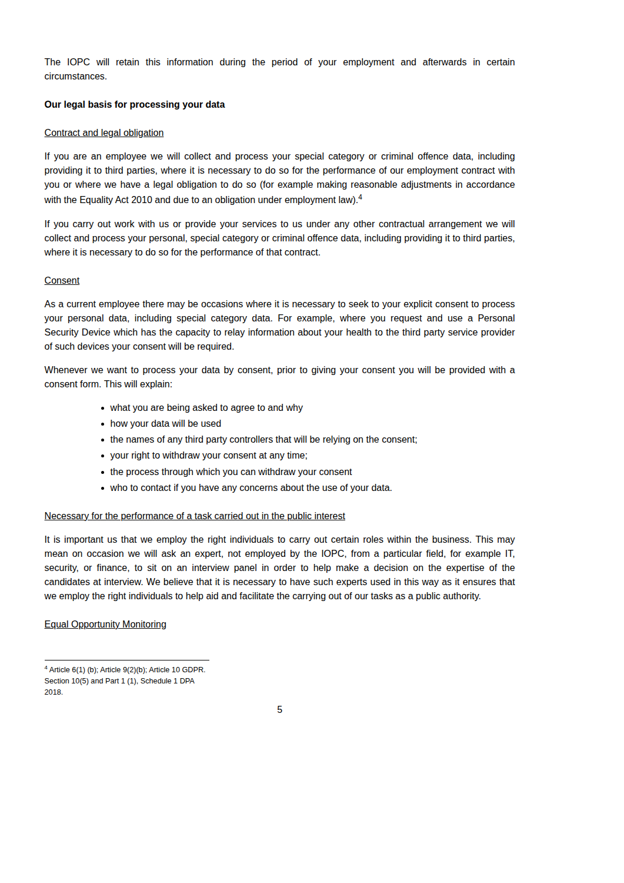The IOPC will retain this information during the period of your employment and afterwards in certain circumstances.
Our legal basis for processing your data
Contract and legal obligation
If you are an employee we will collect and process your special category or criminal offence data, including providing it to third parties, where it is necessary to do so for the performance of our employment contract with you or where we have a legal obligation to do so (for example making reasonable adjustments in accordance with the Equality Act 2010 and due to an obligation under employment law).4
If you carry out work with us or provide your services to us under any other contractual arrangement we will collect and process your personal, special category or criminal offence data, including providing it to third parties, where it is necessary to do so for the performance of that contract.
Consent
As a current employee there may be occasions where it is necessary to seek to your explicit consent to process your personal data, including special category data. For example, where you request and use a Personal Security Device which has the capacity to relay information about your health to the third party service provider of such devices your consent will be required.
Whenever we want to process your data by consent, prior to giving your consent you will be provided with a consent form. This will explain:
what you are being asked to agree to and why
how your data will be used
the names of any third party controllers that will be relying on the consent;
your right to withdraw your consent at any time;
the process through which you can withdraw your consent
who to contact if you have any concerns about the use of your data.
Necessary for the performance of a task carried out in the public interest
It is important us that we employ the right individuals to carry out certain roles within the business. This may mean on occasion we will ask an expert, not employed by the IOPC, from a particular field, for example IT, security, or finance, to sit on an interview panel in order to help make a decision on the expertise of the candidates at interview. We believe that it is necessary to have such experts used in this way as it ensures that we employ the right individuals to help aid and facilitate the carrying out of our tasks as a public authority.
Equal Opportunity Monitoring
4 Article 6(1) (b); Article 9(2)(b); Article 10 GDPR. Section 10(5) and Part 1 (1), Schedule 1 DPA 2018.
5